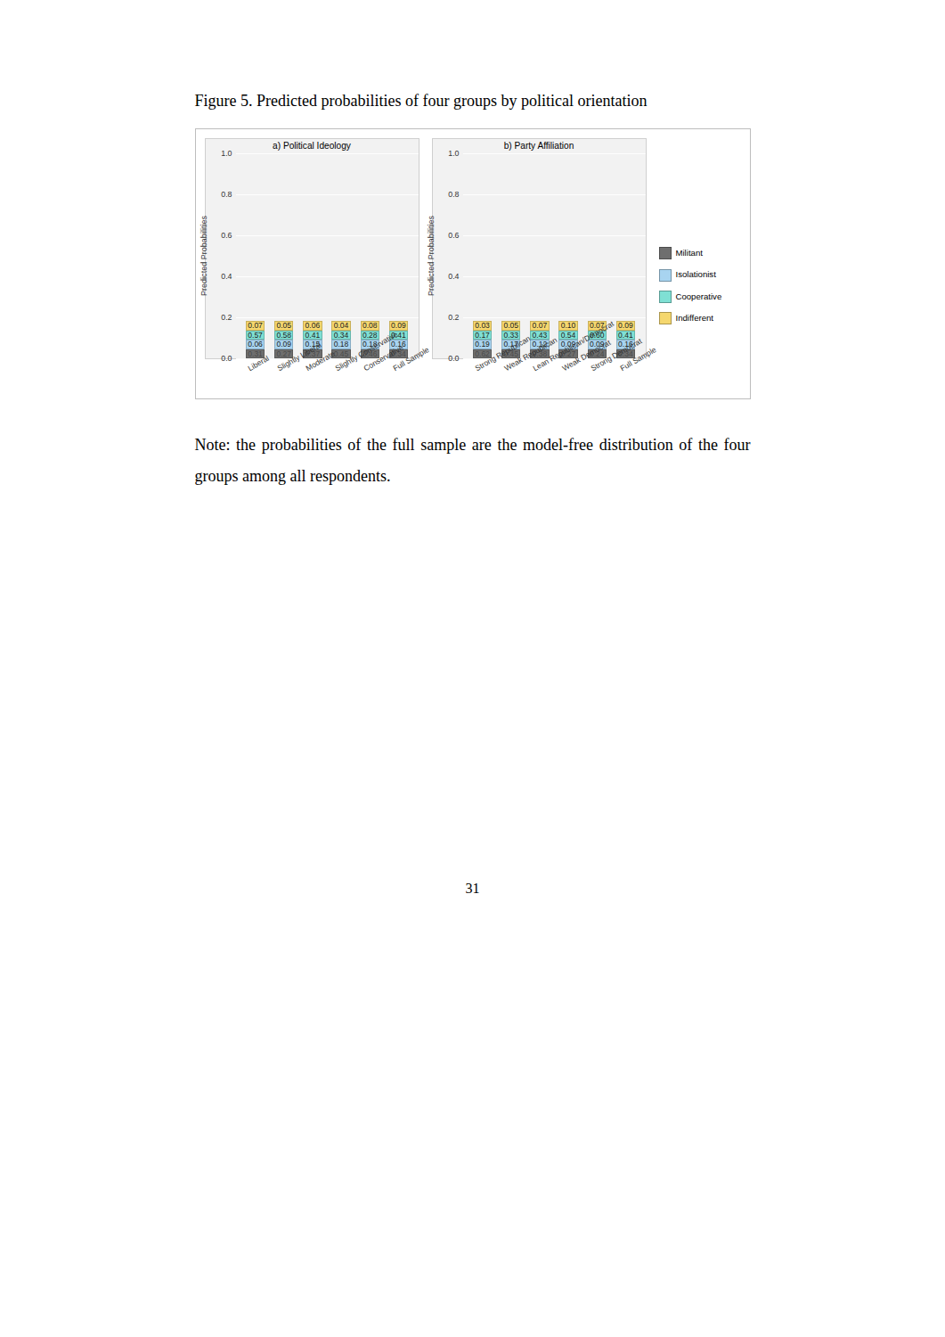Figure 5. Predicted probabilities of four groups by political orientation
a) Political Ideology
Predicted Probabilities
1.0
0.8
0.6
0.4
0.2
0.0
0.07
0.57
0.06
0.31
0.05
0.58
0.09
0.27
0.06
0.41
0.15
0.37
0.04
0.34
0.18
0.45
0.08
0.28
0.18
0.46
0.09
0.41
0.16
0.34
Liberal
Slightly Liberal
Moderate
Slightly Conservative
Conservative
Full Sample
b) Party Affiliation
Predicted Probabilities
1.0
0.8
0.6
0.4
0.2
0.0
0.03
0.17
0.19
0.62
0.05
0.33
0.17
0.45
0.07
0.43
0.12
0.38
0.10
0.54
0.09
0.27
0.07
0.60
0.09
0.24
0.09
0.41
0.16
0.34
Strong Republican
Weak Republican
Lean Republican/Democrat
Weak Democrat
Strong Democrat
Full Sample
Militant
Isolationist
Cooperative
Indifferent
Note: the probabilities of the full sample are the model-free distribution of the four groups among all respondents.
31